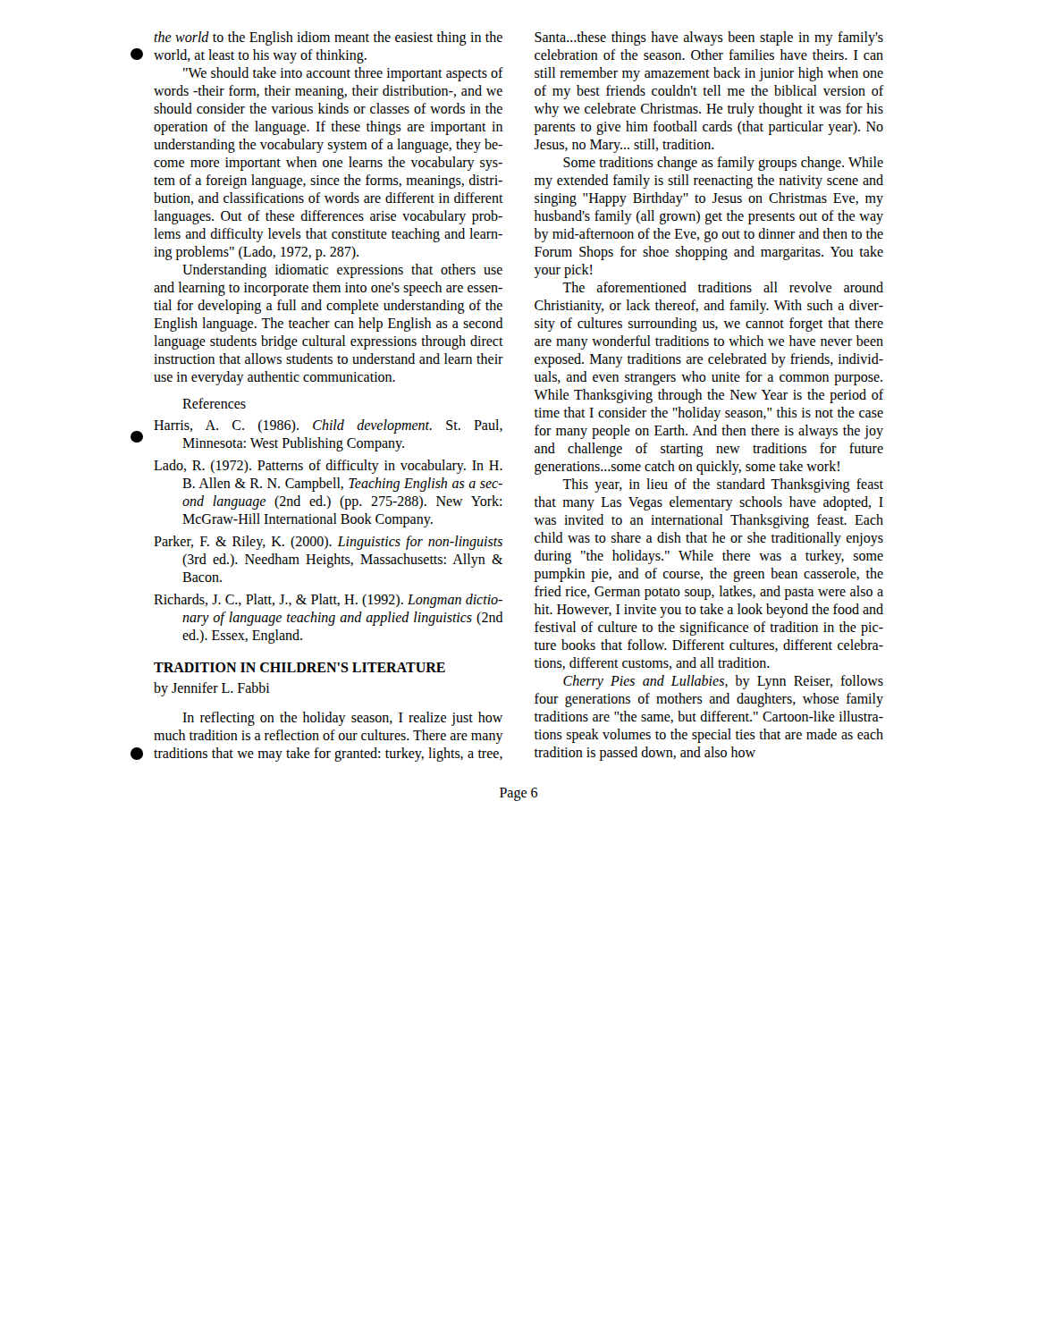the world to the English idiom meant the easiest thing in the world, at least to his way of thinking.
"We should take into account three important aspects of words -their form, their meaning, their distribution-, and we should consider the various kinds or classes of words in the operation of the language. If these things are important in understanding the vocabulary system of a language, they become more important when one learns the vocabulary system of a foreign language, since the forms, meanings, distribution, and classifications of words are different in different languages. Out of these differences arise vocabulary problems and difficulty levels that constitute teaching and learning problems" (Lado, 1972, p. 287).
Understanding idiomatic expressions that others use and learning to incorporate them into one's speech are essential for developing a full and complete understanding of the English language. The teacher can help English as a second language students bridge cultural expressions through direct instruction that allows students to understand and learn their use in everyday authentic communication.
References
Harris, A. C. (1986). Child development. St. Paul, Minnesota: West Publishing Company.
Lado, R. (1972). Patterns of difficulty in vocabulary. In H. B. Allen & R. N. Campbell, Teaching English as a second language (2nd ed.) (pp. 275-288). New York: McGraw-Hill International Book Company.
Parker, F. & Riley, K. (2000). Linguistics for non-linguists (3rd ed.). Needham Heights, Massachusetts: Allyn & Bacon.
Richards, J. C., Platt, J., & Platt, H. (1992). Longman dictionary of language teaching and applied linguistics (2nd ed.). Essex, England.
Tradition in Children's Literature
by Jennifer L. Fabbi
In reflecting on the holiday season, I realize just how much tradition is a reflection of our cultures. There are many traditions that we may take for granted: turkey, lights, a tree, Santa...these things have always been staple in my family's celebration of the season. Other families have theirs. I can still remember my amazement back in junior high when one of my best friends couldn't tell me the biblical version of why we celebrate Christmas. He truly thought it was for his parents to give him football cards (that particular year). No Jesus, no Mary... still, tradition.
Some traditions change as family groups change. While my extended family is still reenacting the nativity scene and singing "Happy Birthday" to Jesus on Christmas Eve, my husband's family (all grown) get the presents out of the way by mid-afternoon of the Eve, go out to dinner and then to the Forum Shops for shoe shopping and margaritas. You take your pick!
The aforementioned traditions all revolve around Christianity, or lack thereof, and family. With such a diversity of cultures surrounding us, we cannot forget that there are many wonderful traditions to which we have never been exposed. Many traditions are celebrated by friends, individuals, and even strangers who unite for a common purpose. While Thanksgiving through the New Year is the period of time that I consider the "holiday season," this is not the case for many people on Earth. And then there is always the joy and challenge of starting new traditions for future generations...some catch on quickly, some take work!
This year, in lieu of the standard Thanksgiving feast that many Las Vegas elementary schools have adopted, I was invited to an international Thanksgiving feast. Each child was to share a dish that he or she traditionally enjoys during "the holidays." While there was a turkey, some pumpkin pie, and of course, the green bean casserole, the fried rice, German potato soup, latkes, and pasta were also a hit. However, I invite you to take a look beyond the food and festival of culture to the significance of tradition in the picture books that follow. Different cultures, different celebrations, different customs, and all tradition.
Cherry Pies and Lullabies, by Lynn Reiser, follows four generations of mothers and daughters, whose family traditions are "the same, but different." Cartoon-like illustrations speak volumes to the special ties that are made as each tradition is passed down, and also how
Page 6